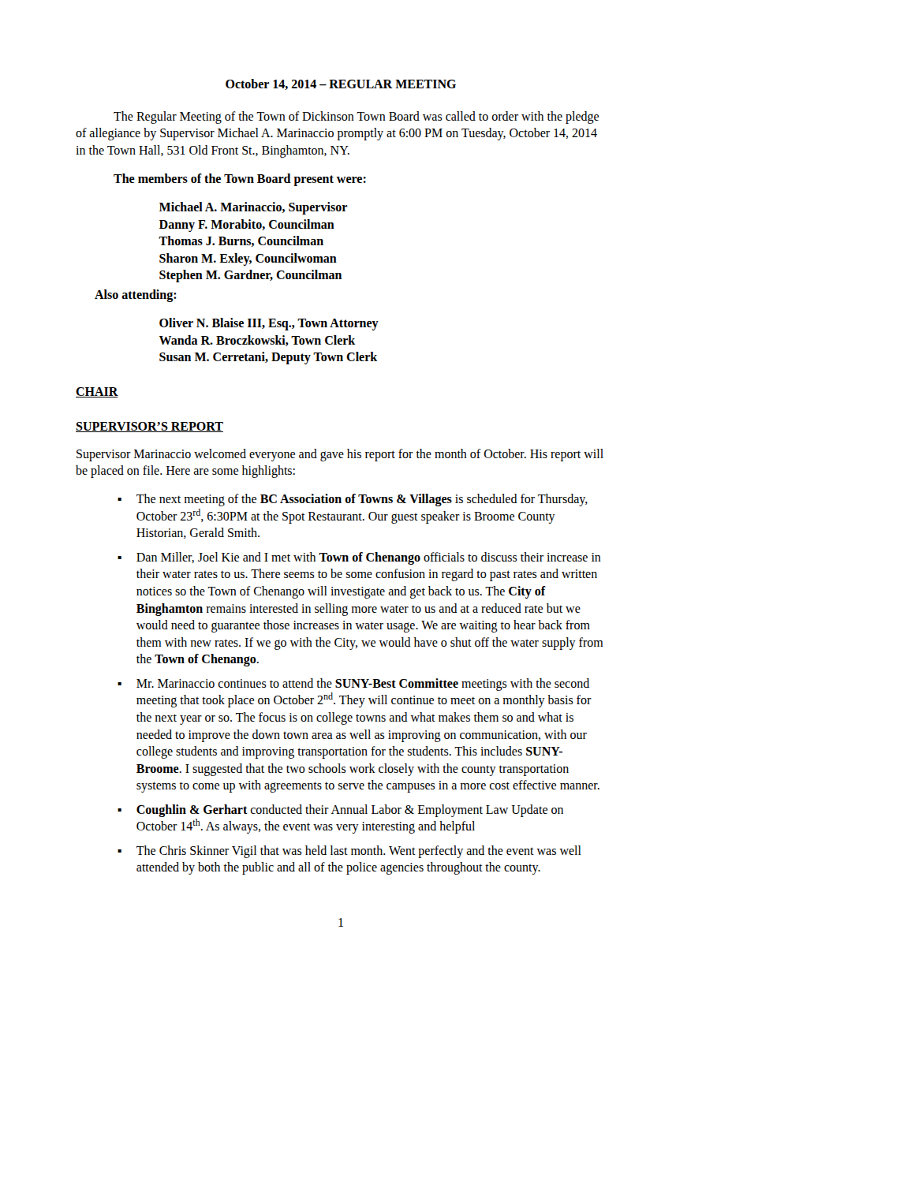October 14, 2014 – REGULAR MEETING
The Regular Meeting of the Town of Dickinson Town Board was called to order with the pledge of allegiance by Supervisor Michael A. Marinaccio promptly at 6:00 PM on Tuesday, October 14, 2014 in the Town Hall, 531 Old Front St., Binghamton, NY.
The members of the Town Board present were:
Michael A. Marinaccio, Supervisor
Danny F. Morabito, Councilman
Thomas J. Burns, Councilman
Sharon M. Exley, Councilwoman
Stephen M. Gardner, Councilman
Also attending:
Oliver N. Blaise III, Esq., Town Attorney
Wanda R. Broczkowski, Town Clerk
Susan M. Cerretani, Deputy Town Clerk
CHAIR
SUPERVISOR’S REPORT
Supervisor Marinaccio welcomed everyone and gave his report for the month of October. His report will be placed on file. Here are some highlights:
The next meeting of the BC Association of Towns & Villages is scheduled for Thursday, October 23rd, 6:30PM at the Spot Restaurant. Our guest speaker is Broome County Historian, Gerald Smith.
Dan Miller, Joel Kie and I met with Town of Chenango officials to discuss their increase in their water rates to us. There seems to be some confusion in regard to past rates and written notices so the Town of Chenango will investigate and get back to us. The City of Binghamton remains interested in selling more water to us and at a reduced rate but we would need to guarantee those increases in water usage. We are waiting to hear back from them with new rates. If we go with the City, we would have o shut off the water supply from the Town of Chenango.
Mr. Marinaccio continues to attend the SUNY-Best Committee meetings with the second meeting that took place on October 2nd. They will continue to meet on a monthly basis for the next year or so. The focus is on college towns and what makes them so and what is needed to improve the down town area as well as improving on communication, with our college students and improving transportation for the students. This includes SUNY-Broome. I suggested that the two schools work closely with the county transportation systems to come up with agreements to serve the campuses in a more cost effective manner.
Coughlin & Gerhart conducted their Annual Labor & Employment Law Update on October 14th. As always, the event was very interesting and helpful
The Chris Skinner Vigil that was held last month. Went perfectly and the event was well attended by both the public and all of the police agencies throughout the county.
1